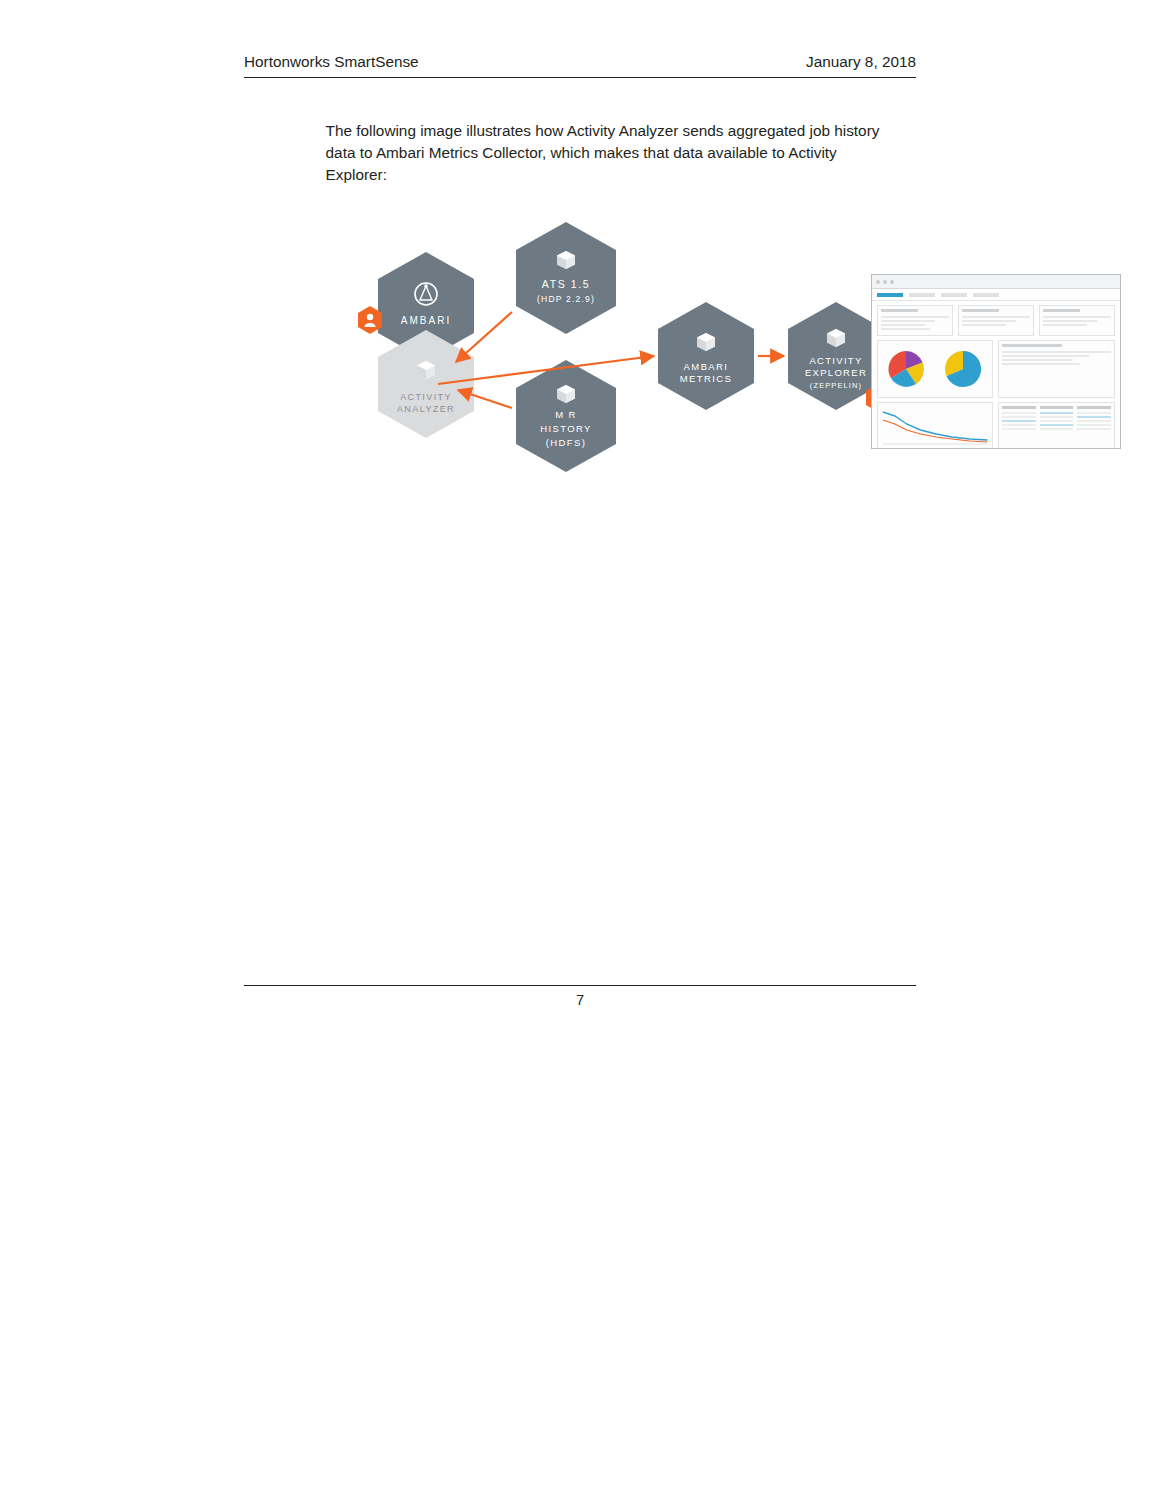Hortonworks SmartSense
January 8, 2018
The following image illustrates how Activity Analyzer sends aggregated job history data to Ambari Metrics Collector, which makes that data available to Activity Explorer:
ATS 1.5 (HDP 2.2.9) M R HISTORY (HDFS) AMBARI ACTIVITY ANALYZER AMBARI METRICS ACTIVITY EXPLORER (ZEPPELIN)
7